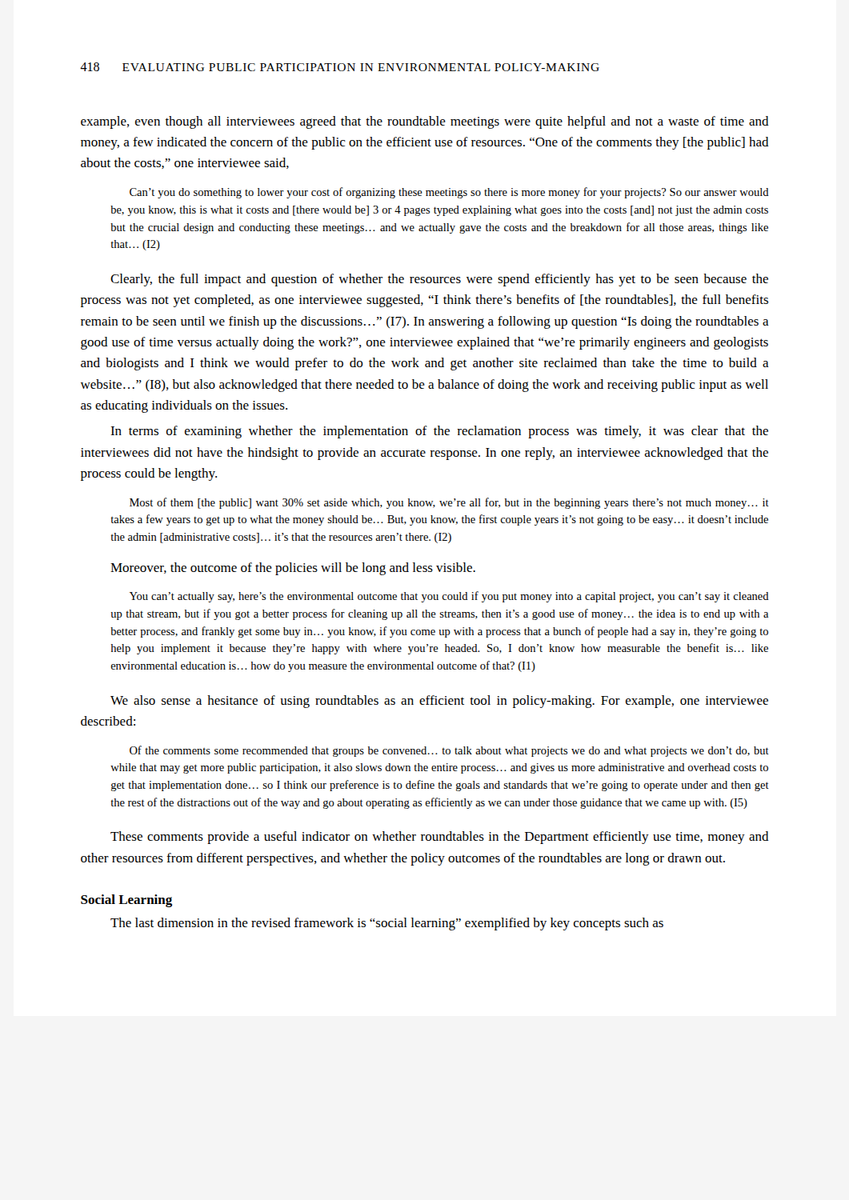418 EVALUATING PUBLIC PARTICIPATION IN ENVIRONMENTAL POLICY-MAKING
example, even though all interviewees agreed that the roundtable meetings were quite helpful and not a waste of time and money, a few indicated the concern of the public on the efficient use of resources. “One of the comments they [the public] had about the costs,” one interviewee said,
Can’t you do something to lower your cost of organizing these meetings so there is more money for your projects? So our answer would be, you know, this is what it costs and [there would be] 3 or 4 pages typed explaining what goes into the costs [and] not just the admin costs but the crucial design and conducting these meetings… and we actually gave the costs and the breakdown for all those areas, things like that… (I2)
Clearly, the full impact and question of whether the resources were spend efficiently has yet to be seen because the process was not yet completed, as one interviewee suggested, “I think there’s benefits of [the roundtables], the full benefits remain to be seen until we finish up the discussions…” (I7). In answering a following up question “Is doing the roundtables a good use of time versus actually doing the work?”, one interviewee explained that “we’re primarily engineers and geologists and biologists and I think we would prefer to do the work and get another site reclaimed than take the time to build a website…” (I8), but also acknowledged that there needed to be a balance of doing the work and receiving public input as well as educating individuals on the issues.
In terms of examining whether the implementation of the reclamation process was timely, it was clear that the interviewees did not have the hindsight to provide an accurate response. In one reply, an interviewee acknowledged that the process could be lengthy.
Most of them [the public] want 30% set aside which, you know, we’re all for, but in the beginning years there’s not much money… it takes a few years to get up to what the money should be… But, you know, the first couple years it’s not going to be easy… it doesn’t include the admin [administrative costs]… it’s that the resources aren’t there. (I2)
Moreover, the outcome of the policies will be long and less visible.
You can’t actually say, here’s the environmental outcome that you could if you put money into a capital project, you can’t say it cleaned up that stream, but if you got a better process for cleaning up all the streams, then it’s a good use of money… the idea is to end up with a better process, and frankly get some buy in… you know, if you come up with a process that a bunch of people had a say in, they’re going to help you implement it because they’re happy with where you’re headed. So, I don’t know how measurable the benefit is… like environmental education is… how do you measure the environmental outcome of that? (I1)
We also sense a hesitance of using roundtables as an efficient tool in policy-making. For example, one interviewee described:
Of the comments some recommended that groups be convened… to talk about what projects we do and what projects we don’t do, but while that may get more public participation, it also slows down the entire process… and gives us more administrative and overhead costs to get that implementation done… so I think our preference is to define the goals and standards that we’re going to operate under and then get the rest of the distractions out of the way and go about operating as efficiently as we can under those guidance that we came up with. (I5)
These comments provide a useful indicator on whether roundtables in the Department efficiently use time, money and other resources from different perspectives, and whether the policy outcomes of the roundtables are long or drawn out.
Social Learning
The last dimension in the revised framework is “social learning” exemplified by key concepts such as